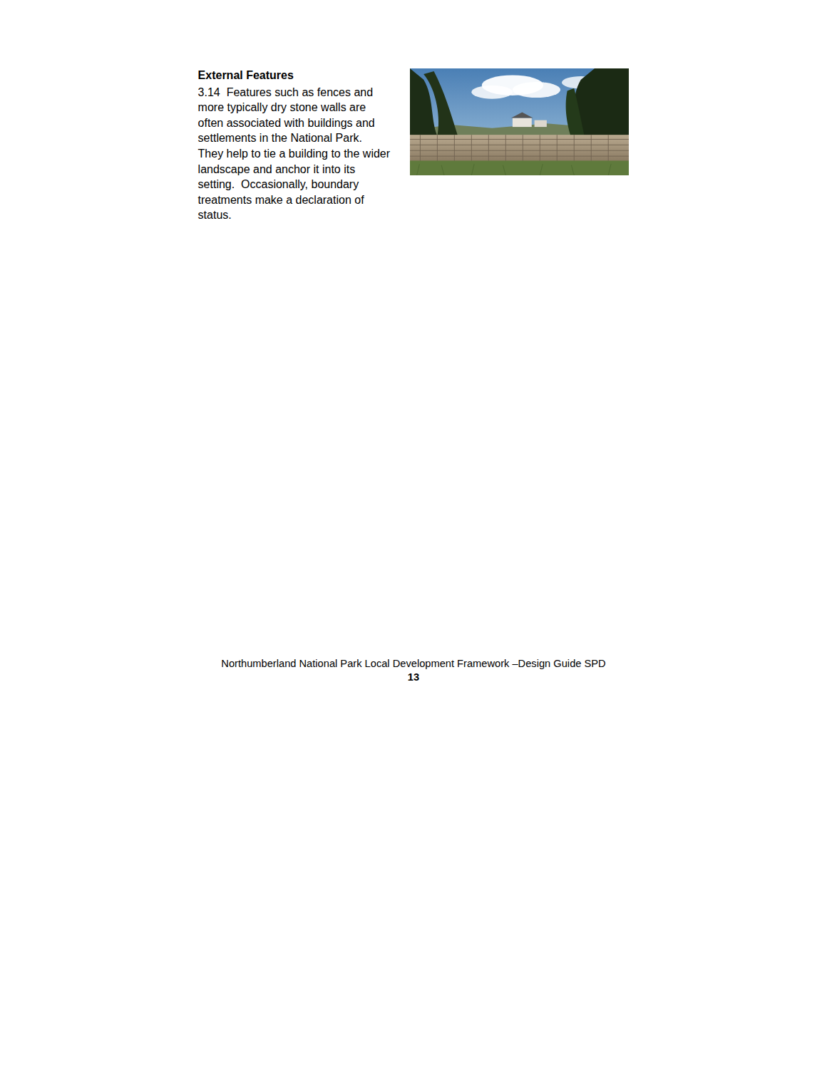External Features
3.14 Features such as fences and more typically dry stone walls are often associated with buildings and settlements in the National Park. They help to tie a building to the wider landscape and anchor it into its setting. Occasionally, boundary treatments make a declaration of status.
Northumberland National Park Local Development Framework –Design Guide SPD
13